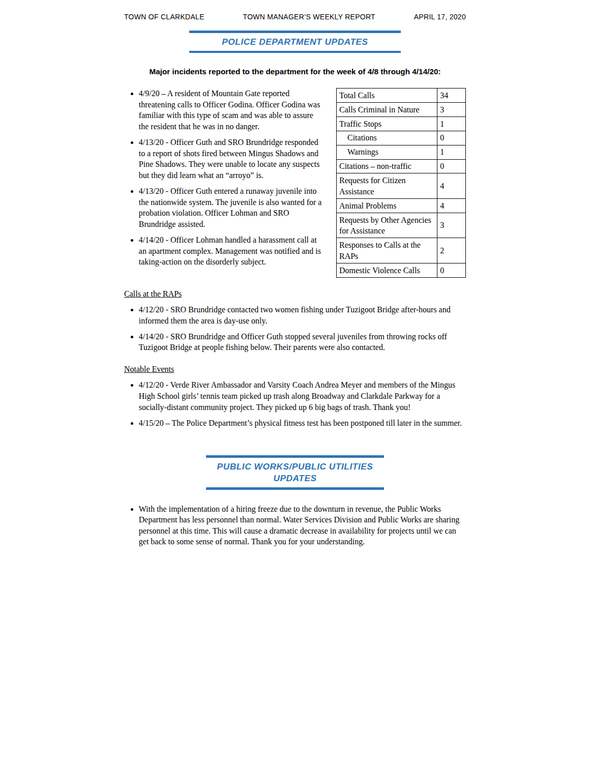TOWN OF CLARKDALE
TOWN MANAGER’S WEEKLY REPORT
APRIL 17, 2020
POLICE DEPARTMENT UPDATES
Major incidents reported to the department for the week of 4/8 through 4/14/20:
4/9/20 – A resident of Mountain Gate reported threatening calls to Officer Godina. Officer Godina was familiar with this type of scam and was able to assure the resident that he was in no danger.
4/13/20 - Officer Guth and SRO Brundridge responded to a report of shots fired between Mingus Shadows and Pine Shadows. They were unable to locate any suspects but they did learn what an “arroyo” is.
4/13/20 - Officer Guth entered a runaway juvenile into the nationwide system. The juvenile is also wanted for a probation violation. Officer Lohman and SRO Brundridge assisted.
4/14/20 - Officer Lohman handled a harassment call at an apartment complex. Management was notified and is taking-action on the disorderly subject.
| Total Calls | 34 |
| Calls Criminal in Nature | 3 |
| Traffic Stops | 1 |
| Citations | 0 |
| Warnings | 1 |
| Citations – non-traffic | 0 |
| Requests for Citizen Assistance | 4 |
| Animal Problems | 4 |
| Requests by Other Agencies for Assistance | 3 |
| Responses to Calls at the RAPs | 2 |
| Domestic Violence Calls | 0 |
Calls at the RAPs
4/12/20 - SRO Brundridge contacted two women fishing under Tuzigoot Bridge after-hours and informed them the area is day-use only.
4/14/20 - SRO Brundridge and Officer Guth stopped several juveniles from throwing rocks off Tuzigoot Bridge at people fishing below. Their parents were also contacted.
Notable Events
4/12/20 - Verde River Ambassador and Varsity Coach Andrea Meyer and members of the Mingus High School girls’ tennis team picked up trash along Broadway and Clarkdale Parkway for a socially-distant community project. They picked up 6 big bags of trash. Thank you!
4/15/20 – The Police Department’s physical fitness test has been postponed till later in the summer.
PUBLIC WORKS/PUBLIC UTILITIES UPDATES
With the implementation of a hiring freeze due to the downturn in revenue, the Public Works Department has less personnel than normal. Water Services Division and Public Works are sharing personnel at this time. This will cause a dramatic decrease in availability for projects until we can get back to some sense of normal. Thank you for your understanding.